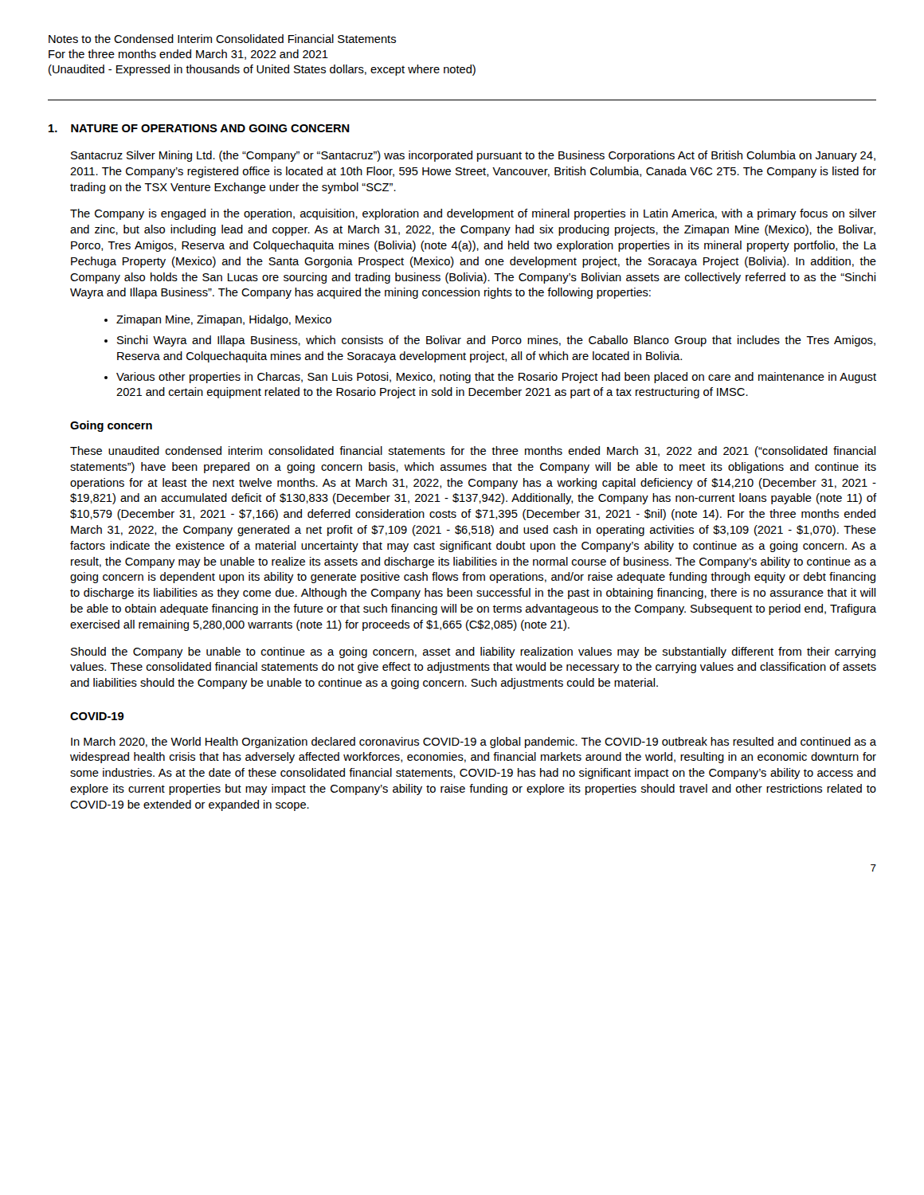Notes to the Condensed Interim Consolidated Financial Statements
For the three months ended March 31, 2022 and 2021
(Unaudited - Expressed in thousands of United States dollars, except where noted)
1. NATURE OF OPERATIONS AND GOING CONCERN
Santacruz Silver Mining Ltd. (the “Company” or “Santacruz”) was incorporated pursuant to the Business Corporations Act of British Columbia on January 24, 2011. The Company’s registered office is located at 10th Floor, 595 Howe Street, Vancouver, British Columbia, Canada V6C 2T5. The Company is listed for trading on the TSX Venture Exchange under the symbol “SCZ”.
The Company is engaged in the operation, acquisition, exploration and development of mineral properties in Latin America, with a primary focus on silver and zinc, but also including lead and copper. As at March 31, 2022, the Company had six producing projects, the Zimapan Mine (Mexico), the Bolivar, Porco, Tres Amigos, Reserva and Colquechaquita mines (Bolivia) (note 4(a)), and held two exploration properties in its mineral property portfolio, the La Pechuga Property (Mexico) and the Santa Gorgonia Prospect (Mexico) and one development project, the Soracaya Project (Bolivia). In addition, the Company also holds the San Lucas ore sourcing and trading business (Bolivia). The Company’s Bolivian assets are collectively referred to as the “Sinchi Wayra and Illapa Business”. The Company has acquired the mining concession rights to the following properties:
Zimapan Mine, Zimapan, Hidalgo, Mexico
Sinchi Wayra and Illapa Business, which consists of the Bolivar and Porco mines, the Caballo Blanco Group that includes the Tres Amigos, Reserva and Colquechaquita mines and the Soracaya development project, all of which are located in Bolivia.
Various other properties in Charcas, San Luis Potosi, Mexico, noting that the Rosario Project had been placed on care and maintenance in August 2021 and certain equipment related to the Rosario Project in sold in December 2021 as part of a tax restructuring of IMSC.
Going concern
These unaudited condensed interim consolidated financial statements for the three months ended March 31, 2022 and 2021 (“consolidated financial statements”) have been prepared on a going concern basis, which assumes that the Company will be able to meet its obligations and continue its operations for at least the next twelve months. As at March 31, 2022, the Company has a working capital deficiency of $14,210 (December 31, 2021 - $19,821) and an accumulated deficit of $130,833 (December 31, 2021 - $137,942). Additionally, the Company has non-current loans payable (note 11) of $10,579 (December 31, 2021 - $7,166) and deferred consideration costs of $71,395 (December 31, 2021 - $nil) (note 14). For the three months ended March 31, 2022, the Company generated a net profit of $7,109 (2021 - $6,518) and used cash in operating activities of $3,109 (2021 - $1,070). These factors indicate the existence of a material uncertainty that may cast significant doubt upon the Company’s ability to continue as a going concern. As a result, the Company may be unable to realize its assets and discharge its liabilities in the normal course of business. The Company’s ability to continue as a going concern is dependent upon its ability to generate positive cash flows from operations, and/or raise adequate funding through equity or debt financing to discharge its liabilities as they come due. Although the Company has been successful in the past in obtaining financing, there is no assurance that it will be able to obtain adequate financing in the future or that such financing will be on terms advantageous to the Company. Subsequent to period end, Trafigura exercised all remaining 5,280,000 warrants (note 11) for proceeds of $1,665 (C$2,085) (note 21).
Should the Company be unable to continue as a going concern, asset and liability realization values may be substantially different from their carrying values. These consolidated financial statements do not give effect to adjustments that would be necessary to the carrying values and classification of assets and liabilities should the Company be unable to continue as a going concern. Such adjustments could be material.
COVID-19
In March 2020, the World Health Organization declared coronavirus COVID-19 a global pandemic. The COVID-19 outbreak has resulted and continued as a widespread health crisis that has adversely affected workforces, economies, and financial markets around the world, resulting in an economic downturn for some industries. As at the date of these consolidated financial statements, COVID-19 has had no significant impact on the Company’s ability to access and explore its current properties but may impact the Company’s ability to raise funding or explore its properties should travel and other restrictions related to COVID-19 be extended or expanded in scope.
7